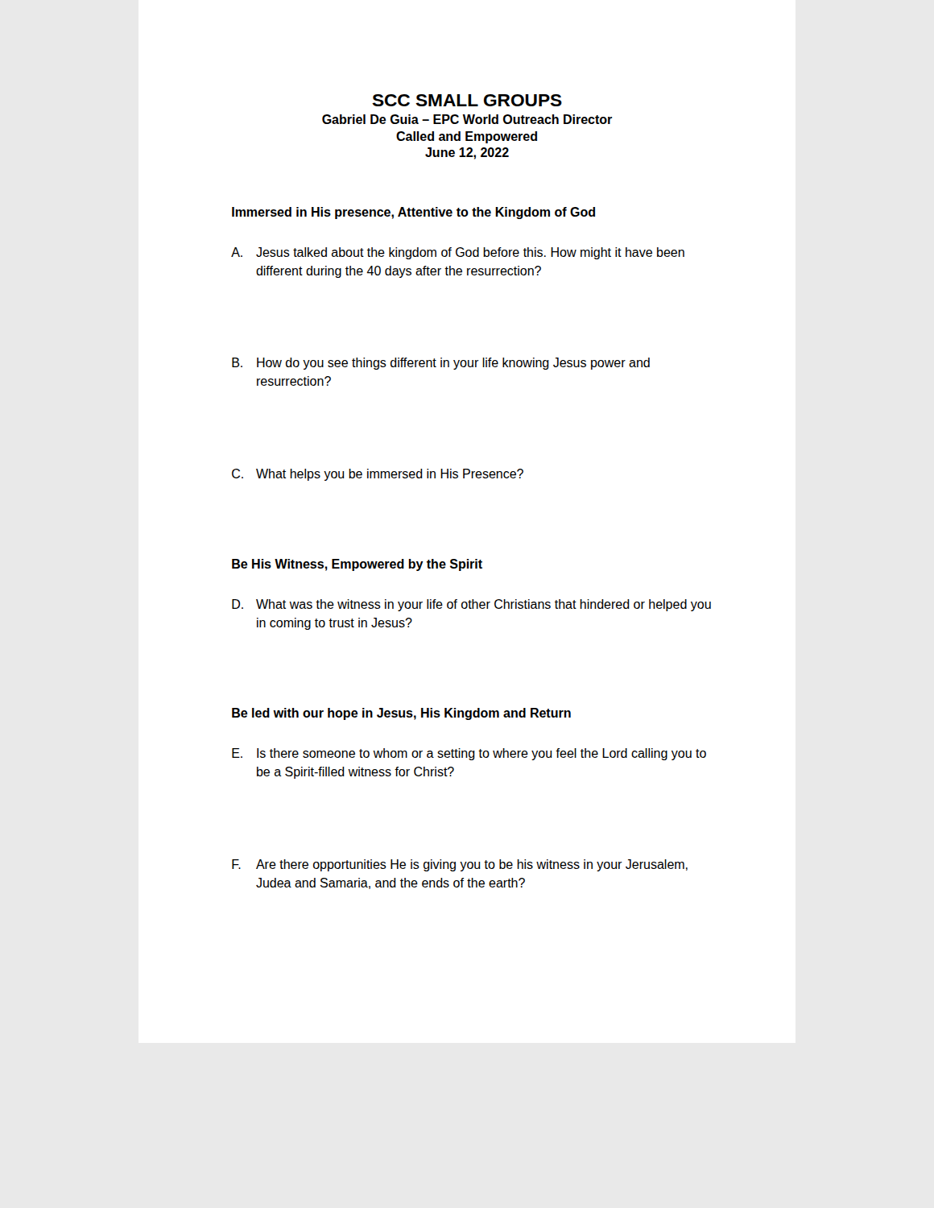SCC SMALL GROUPS
Gabriel De Guia – EPC World Outreach Director
Called and Empowered
June 12, 2022
Immersed in His presence, Attentive to the Kingdom of God
A. Jesus talked about the kingdom of God before this. How might it have been different during the 40 days after the resurrection?
B. How do you see things different in your life knowing Jesus power and resurrection?
C. What helps you be immersed in His Presence?
Be His Witness, Empowered by the Spirit
D. What was the witness in your life of other Christians that hindered or helped you in coming to trust in Jesus?
Be led with our hope in Jesus, His Kingdom and Return
E. Is there someone to whom or a setting to where you feel the Lord calling you to be a Spirit-filled witness for Christ?
F. Are there opportunities He is giving you to be his witness in your Jerusalem, Judea and Samaria, and the ends of the earth?